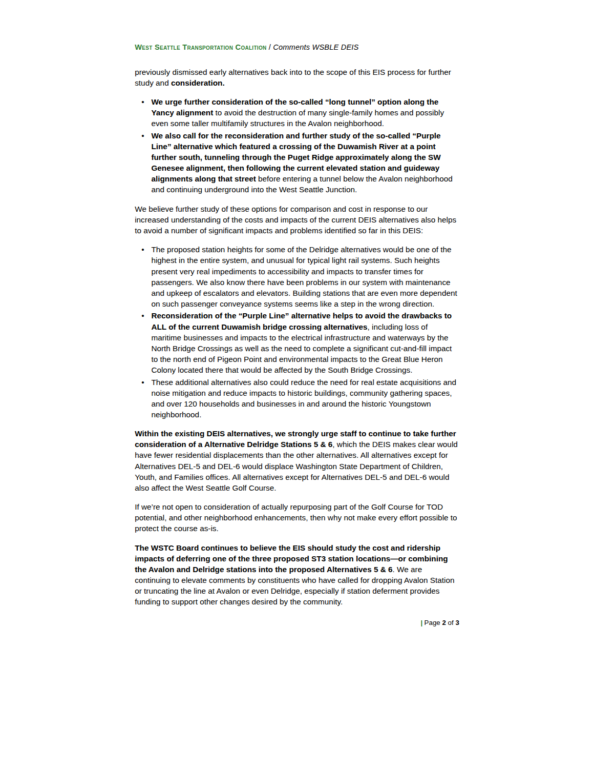West Seattle Transportation Coalition / Comments WSBLE DEIS
previously dismissed early alternatives back into to the scope of this EIS process for further study and consideration.
We urge further consideration of the so-called “long tunnel” option along the Yancy alignment to avoid the destruction of many single-family homes and possibly even some taller multifamily structures in the Avalon neighborhood.
We also call for the reconsideration and further study of the so-called “Purple Line” alternative which featured a crossing of the Duwamish River at a point further south, tunneling through the Puget Ridge approximately along the SW Genesee alignment, then following the current elevated station and guideway alignments along that street before entering a tunnel below the Avalon neighborhood and continuing underground into the West Seattle Junction.
We believe further study of these options for comparison and cost in response to our increased understanding of the costs and impacts of the current DEIS alternatives also helps to avoid a number of significant impacts and problems identified so far in this DEIS:
The proposed station heights for some of the Delridge alternatives would be one of the highest in the entire system, and unusual for typical light rail systems. Such heights present very real impediments to accessibility and impacts to transfer times for passengers. We also know there have been problems in our system with maintenance and upkeep of escalators and elevators. Building stations that are even more dependent on such passenger conveyance systems seems like a step in the wrong direction.
Reconsideration of the “Purple Line” alternative helps to avoid the drawbacks to ALL of the current Duwamish bridge crossing alternatives, including loss of maritime businesses and impacts to the electrical infrastructure and waterways by the North Bridge Crossings as well as the need to complete a significant cut-and-fill impact to the north end of Pigeon Point and environmental impacts to the Great Blue Heron Colony located there that would be affected by the South Bridge Crossings.
These additional alternatives also could reduce the need for real estate acquisitions and noise mitigation and reduce impacts to historic buildings, community gathering spaces, and over 120 households and businesses in and around the historic Youngstown neighborhood.
Within the existing DEIS alternatives, we strongly urge staff to continue to take further consideration of a Alternative Delridge Stations 5 & 6, which the DEIS makes clear would have fewer residential displacements than the other alternatives. All alternatives except for Alternatives DEL-5 and DEL-6 would displace Washington State Department of Children, Youth, and Families offices. All alternatives except for Alternatives DEL-5 and DEL-6 would also affect the West Seattle Golf Course.
If we’re not open to consideration of actually repurposing part of the Golf Course for TOD potential, and other neighborhood enhancements, then why not make every effort possible to protect the course as-is.
The WSTC Board continues to believe the EIS should study the cost and ridership impacts of deferring one of the three proposed ST3 station locations—or combining the Avalon and Delridge stations into the proposed Alternatives 5 & 6. We are continuing to elevate comments by constituents who have called for dropping Avalon Station or truncating the line at Avalon or even Delridge, especially if station deferment provides funding to support other changes desired by the community.
|Page 2 of 3